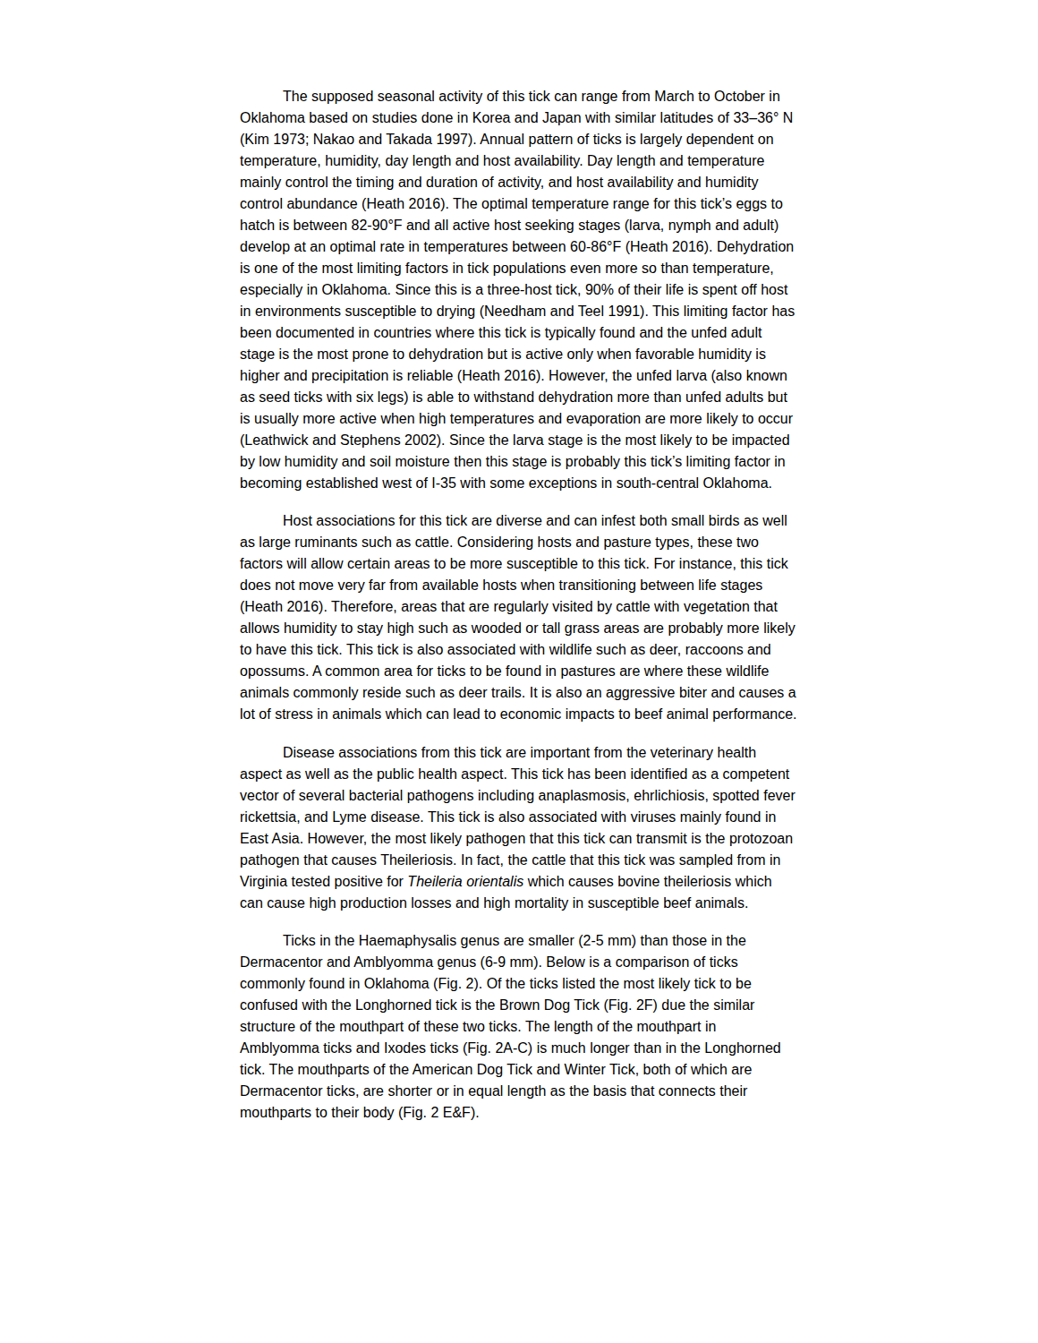The supposed seasonal activity of this tick can range from March to October in Oklahoma based on studies done in Korea and Japan with similar latitudes of 33–36° N (Kim 1973; Nakao and Takada 1997). Annual pattern of ticks is largely dependent on temperature, humidity, day length and host availability. Day length and temperature mainly control the timing and duration of activity, and host availability and humidity control abundance (Heath 2016). The optimal temperature range for this tick’s eggs to hatch is between 82-90°F and all active host seeking stages (larva, nymph and adult) develop at an optimal rate in temperatures between 60-86°F (Heath 2016). Dehydration is one of the most limiting factors in tick populations even more so than temperature, especially in Oklahoma. Since this is a three-host tick, 90% of their life is spent off host in environments susceptible to drying (Needham and Teel 1991). This limiting factor has been documented in countries where this tick is typically found and the unfed adult stage is the most prone to dehydration but is active only when favorable humidity is higher and precipitation is reliable (Heath 2016). However, the unfed larva (also known as seed ticks with six legs) is able to withstand dehydration more than unfed adults but is usually more active when high temperatures and evaporation are more likely to occur (Leathwick and Stephens 2002). Since the larva stage is the most likely to be impacted by low humidity and soil moisture then this stage is probably this tick’s limiting factor in becoming established west of I-35 with some exceptions in south-central Oklahoma.
Host associations for this tick are diverse and can infest both small birds as well as large ruminants such as cattle. Considering hosts and pasture types, these two factors will allow certain areas to be more susceptible to this tick. For instance, this tick does not move very far from available hosts when transitioning between life stages (Heath 2016). Therefore, areas that are regularly visited by cattle with vegetation that allows humidity to stay high such as wooded or tall grass areas are probably more likely to have this tick. This tick is also associated with wildlife such as deer, raccoons and opossums. A common area for ticks to be found in pastures are where these wildlife animals commonly reside such as deer trails. It is also an aggressive biter and causes a lot of stress in animals which can lead to economic impacts to beef animal performance.
Disease associations from this tick are important from the veterinary health aspect as well as the public health aspect. This tick has been identified as a competent vector of several bacterial pathogens including anaplasmosis, ehrlichiosis, spotted fever rickettsia, and Lyme disease. This tick is also associated with viruses mainly found in East Asia. However, the most likely pathogen that this tick can transmit is the protozoan pathogen that causes Theileriosis. In fact, the cattle that this tick was sampled from in Virginia tested positive for Theileria orientalis which causes bovine theileriosis which can cause high production losses and high mortality in susceptible beef animals.
Ticks in the Haemaphysalis genus are smaller (2-5 mm) than those in the Dermacentor and Amblyomma genus (6-9 mm). Below is a comparison of ticks commonly found in Oklahoma (Fig. 2). Of the ticks listed the most likely tick to be confused with the Longhorned tick is the Brown Dog Tick (Fig. 2F) due the similar structure of the mouthpart of these two ticks. The length of the mouthpart in Amblyomma ticks and Ixodes ticks (Fig. 2A-C) is much longer than in the Longhorned tick. The mouthparts of the American Dog Tick and Winter Tick, both of which are Dermacentor ticks, are shorter or in equal length as the basis that connects their mouthparts to their body (Fig. 2 E&F).